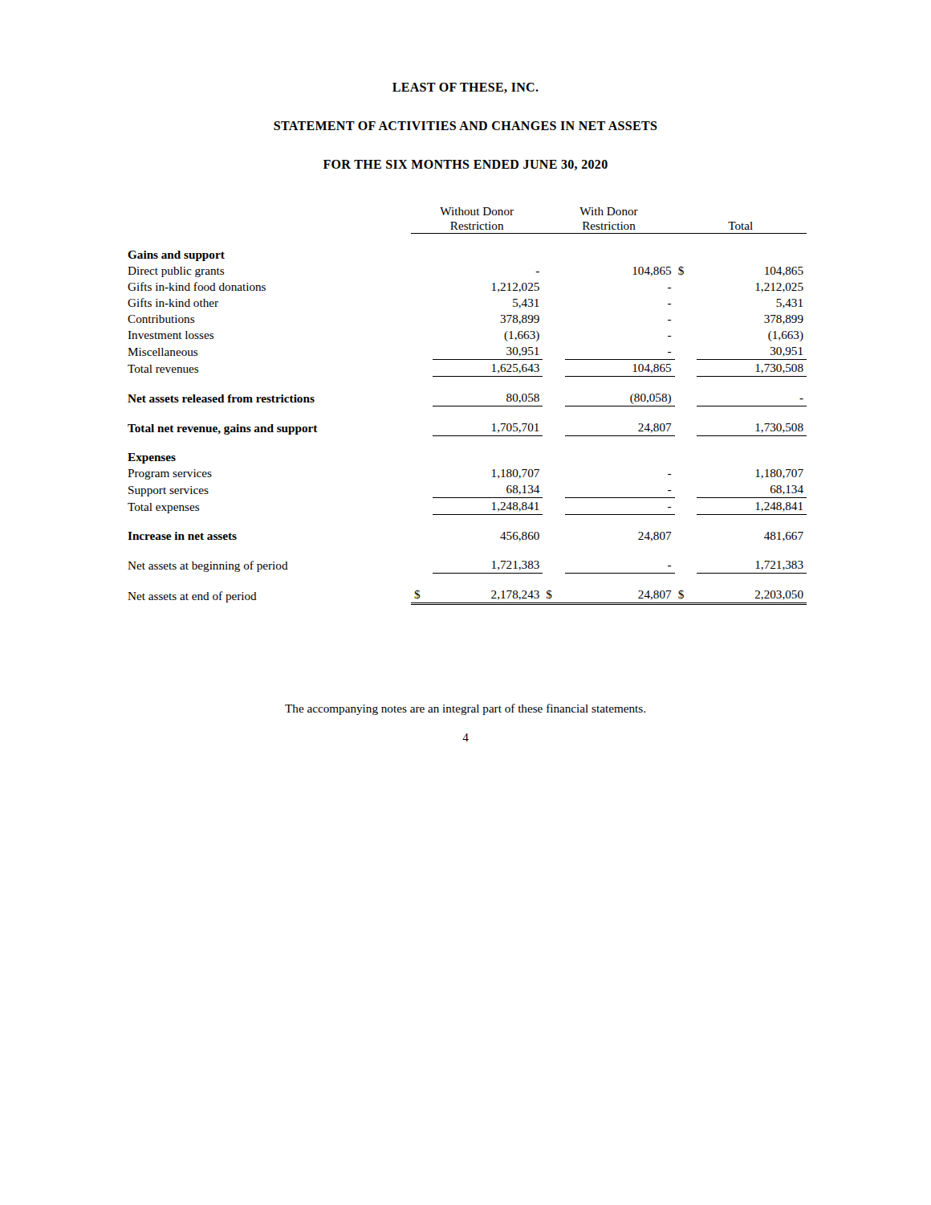LEAST OF THESE, INC.
STATEMENT OF ACTIVITIES AND CHANGES IN NET ASSETS
FOR THE SIX MONTHS ENDED JUNE 30, 2020
| | Without Donor | With Donor | |
| --- | --- | --- | --- |
| | Restriction | Restriction | Total |
| Gains and support | |
| Direct public grants | | - | | 104,865 | $ | 104,865 |
| Gifts in-kind food donations | | 1,212,025 | | - | | 1,212,025 |
| Gifts in-kind other | | 5,431 | | - | | 5,431 |
| Contributions | | 378,899 | | - | | 378,899 |
| Investment losses | | (1,663) | | - | | (1,663) |
| Miscellaneous | | 30,951 | | - | | 30,951 |
| Total revenues | | 1,625,643 | | 104,865 | | 1,730,508 |
| Net assets released from restrictions | | 80,058 | | (80,058) | | - |
| Total net revenue, gains and support | | 1,705,701 | | 24,807 | | 1,730,508 |
| Expenses | |
| Program services | | 1,180,707 | | - | | 1,180,707 |
| Support services | | 68,134 | | - | | 68,134 |
| Total expenses | | 1,248,841 | | - | | 1,248,841 |
| Increase in net assets | | 456,860 | | 24,807 | | 481,667 |
| Net assets at beginning of period | | 1,721,383 | | - | | 1,721,383 |
| Net assets at end of period | $ | 2,178,243 | $ | 24,807 | $ | 2,203,050 |
The accompanying notes are an integral part of these financial statements.
4